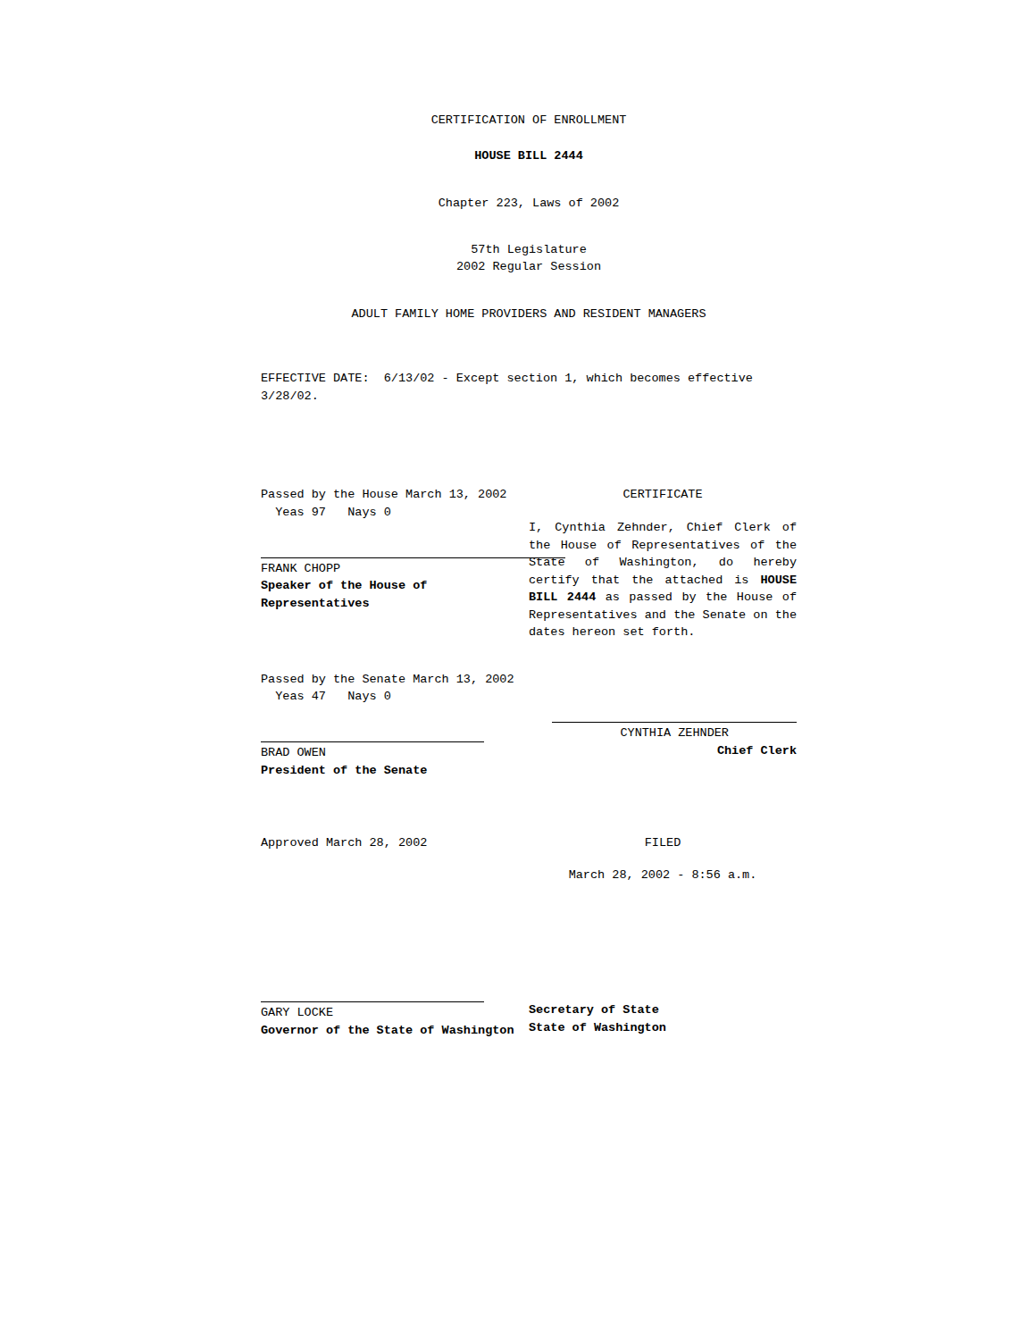CERTIFICATION OF ENROLLMENT
HOUSE BILL 2444
Chapter 223, Laws of 2002
57th Legislature
2002 Regular Session
ADULT FAMILY HOME PROVIDERS AND RESIDENT MANAGERS
EFFECTIVE DATE: 6/13/02 - Except section 1, which becomes effective
3/28/02.
| Passed by the House March 13, 2002 Yeas 97 Nays 0 FRANK CHOPP Speaker of the House of Representatives | CERTIFICATE I, Cynthia Zehnder, Chief Clerk of the House of Representatives of the State of Washington, do hereby certify that the attached is HOUSE BILL 2444 as passed by the House of Representatives and the Senate on the dates hereon set forth. |
| Passed by the Senate March 13, 2002 Yeas 47 Nays 0 BRAD OWEN President of the Senate | CYNTHIA ZEHNDER Chief Clerk |
| Approved March 28, 2002 | FILED March 28, 2002 - 8:56 a.m. |
| GARY LOCKE Governor of the State of Washington | Secretary of State State of Washington |